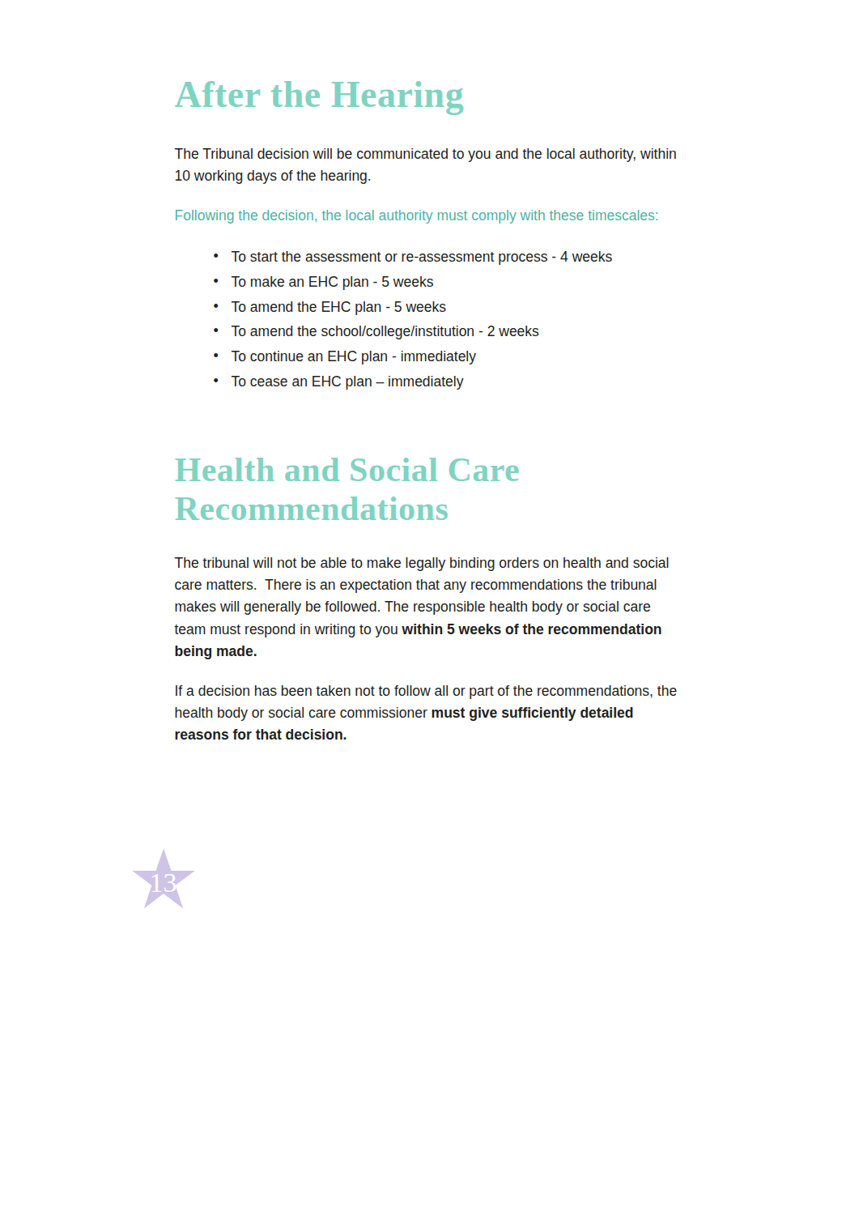After the Hearing
The Tribunal decision will be communicated to you and the local authority, within 10 working days of the hearing.
Following the decision, the local authority must comply with these timescales:
To start the assessment or re-assessment process - 4 weeks
To make an EHC plan - 5 weeks
To amend the EHC plan - 5 weeks
To amend the school/college/institution - 2 weeks
To continue an EHC plan - immediately
To cease an EHC plan – immediately
Health and Social Care Recommendations
The tribunal will not be able to make legally binding orders on health and social care matters. There is an expectation that any recommendations the tribunal makes will generally be followed. The responsible health body or social care team must respond in writing to you within 5 weeks of the recommendation being made.
If a decision has been taken not to follow all or part of the recommendations, the health body or social care commissioner must give sufficiently detailed reasons for that decision.
13